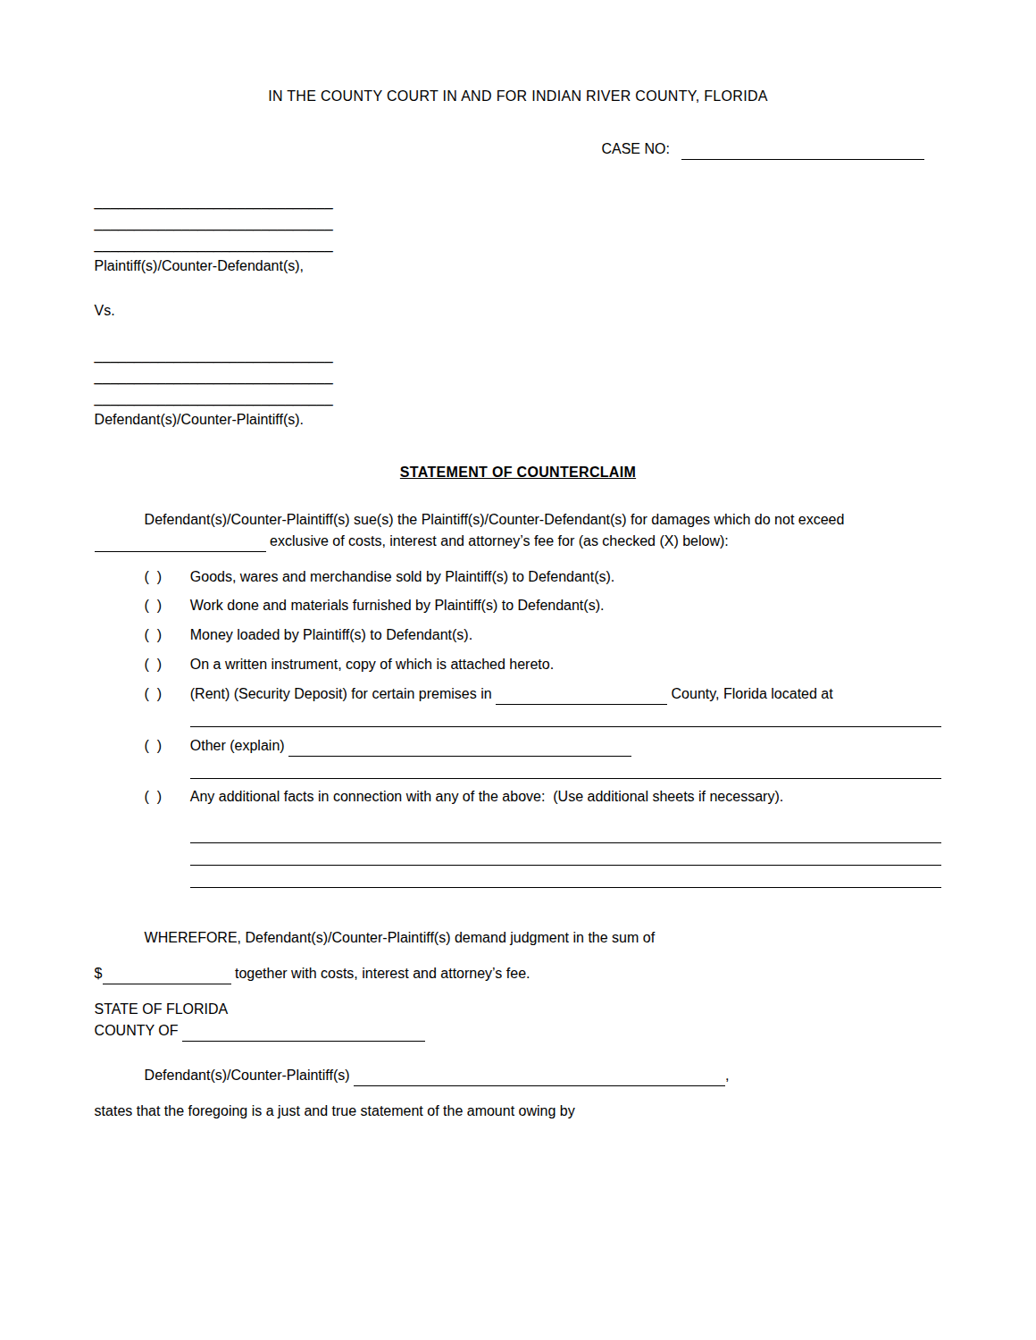IN THE COUNTY COURT IN AND FOR INDIAN RIVER COUNTY, FLORIDA
CASE NO:
______________________________ ______________________________ ______________________________ Plaintiff(s)/Counter-Defendant(s),
Vs.
______________________________ ______________________________ ______________________________ Defendant(s)/Counter-Plaintiff(s).
STATEMENT OF COUNTERCLAIM
Defendant(s)/Counter-Plaintiff(s) sue(s) the Plaintiff(s)/Counter-Defendant(s) for damages which do not exceed exclusive of costs, interest and attorney’s fee for (as checked (X) below):
| ( ) | Goods, wares and merchandise sold by Plaintiff(s) to Defendant(s). |
| ( ) | Work done and materials furnished by Plaintiff(s) to Defendant(s). |
| ( ) | Money loaded by Plaintiff(s) to Defendant(s). |
| ( ) | On a written instrument, copy of which is attached hereto. |
| ( ) | (Rent) (Security Deposit) for certain premises in County, Florida located at |
| ( ) | Other (explain) |
| ( ) | Any additional facts in connection with any of the above: (Use additional sheets if necessary). |
WHEREFORE, Defendant(s)/Counter-Plaintiff(s) demand judgment in the sum of
$ together with costs, interest and attorney’s fee.
STATE OF FLORIDA
COUNTY OF
Defendant(s)/Counter-Plaintiff(s) ,
states that the foregoing is a just and true statement of the amount owing by